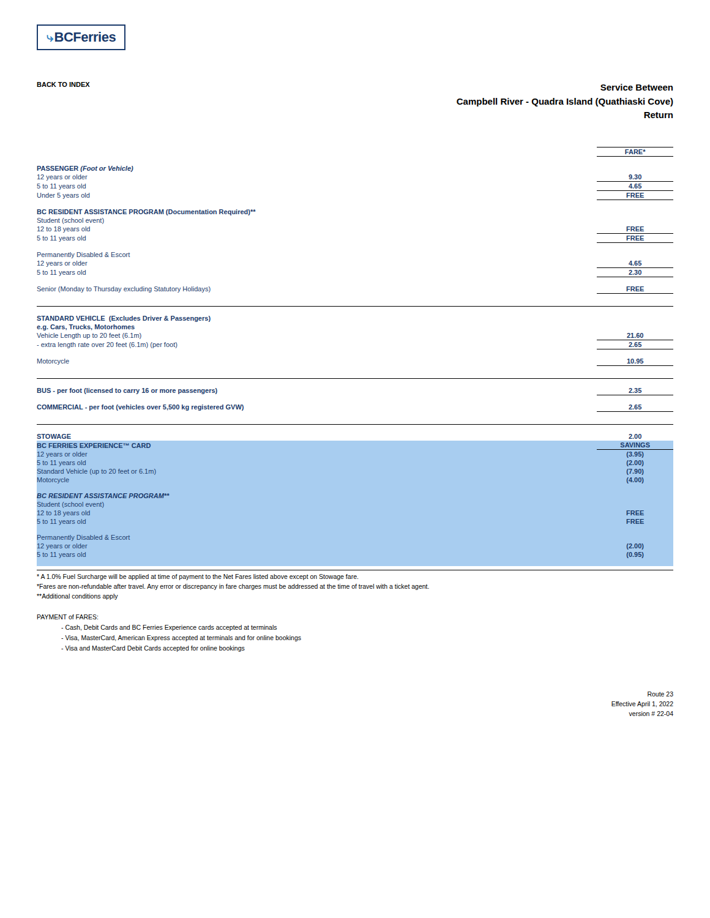⤷BCFerries
BACK TO INDEX
Service Between
Campbell River - Quadra Island (Quathiaski Cove)
Return
| | FARE* |
| PASSENGER (Foot or Vehicle) | |
| 12 years or older | 9.30 |
| 5 to 11 years old | 4.65 |
| Under 5 years old | FREE |
| BC RESIDENT ASSISTANCE PROGRAM (Documentation Required)** | |
| Student (school event) | |
| 12 to 18 years old | FREE |
| 5 to 11 years old | FREE |
| Permanently Disabled & Escort | |
| 12 years or older | 4.65 |
| 5 to 11 years old | 2.30 |
| Senior (Monday to Thursday excluding Statutory Holidays) | FREE |
| STANDARD VEHICLE (Excludes Driver & Passengers) | |
| e.g. Cars, Trucks, Motorhomes | |
| Vehicle Length up to 20 feet (6.1m) | 21.60 |
| - extra length rate over 20 feet (6.1m) (per foot) | 2.65 |
| Motorcycle | 10.95 |
| BUS - per foot (licensed to carry 16 or more passengers) | 2.35 |
| COMMERCIAL - per foot (vehicles over 5,500 kg registered GVW) | 2.65 |
| STOWAGE | 2.00 |
| BC FERRIES EXPERIENCE™ CARD | SAVINGS |
| 12 years or older | (3.95) |
| 5 to 11 years old | (2.00) |
| Standard Vehicle (up to 20 feet or 6.1m) | (7.90) |
| Motorcycle | (4.00) |
| BC RESIDENT ASSISTANCE PROGRAM** | |
| Student (school event) | |
| 12 to 18 years old | FREE |
| 5 to 11 years old | FREE |
| Permanently Disabled & Escort | |
| 12 years or older | (2.00) |
| 5 to 11 years old | (0.95) |
* A 1.0% Fuel Surcharge will be applied at time of payment to the Net Fares listed above except on Stowage fare.
*Fares are non-refundable after travel. Any error or discrepancy in fare charges must be addressed at the time of travel with a ticket agent.
**Additional conditions apply
PAYMENT of FARES:
- Cash, Debit Cards and BC Ferries Experience cards accepted at terminals
- Visa, MasterCard, American Express accepted at terminals and for online bookings
- Visa and MasterCard Debit Cards accepted for online bookings
Route 23
Effective April 1, 2022
version # 22-04